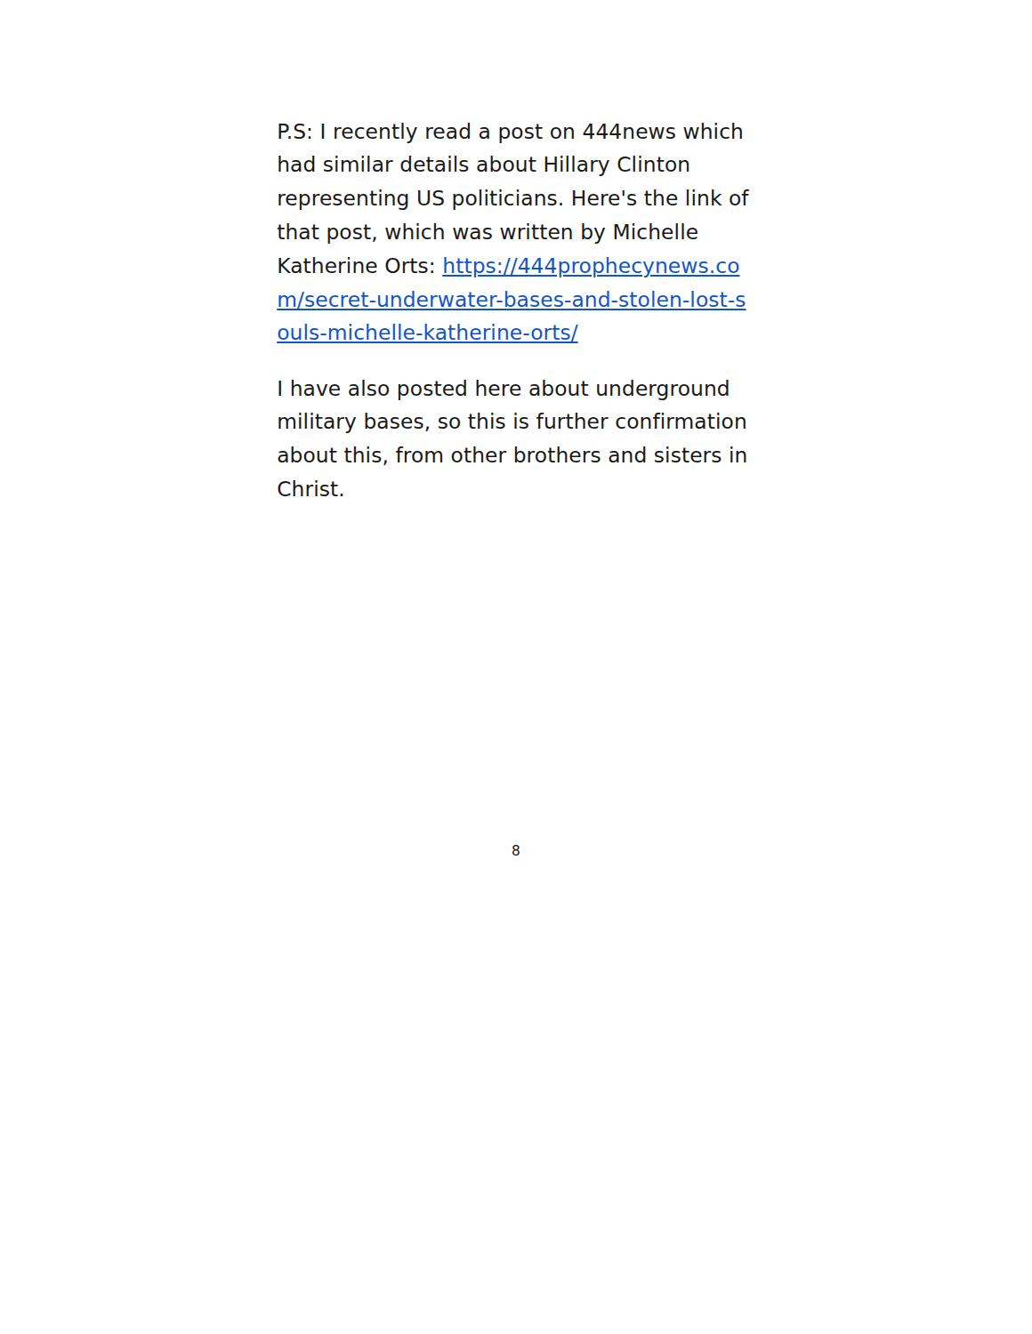P.S: I recently read a post on 444news which had similar details about Hillary Clinton representing US politicians. Here's the link of that post, which was written by Michelle Katherine Orts: https://444prophecynews.com/secret-underwater-bases-and-stolen-lost-souls-michelle-katherine-orts/
I have also posted here about underground military bases, so this is further confirmation about this, from other brothers and sisters in Christ.
8